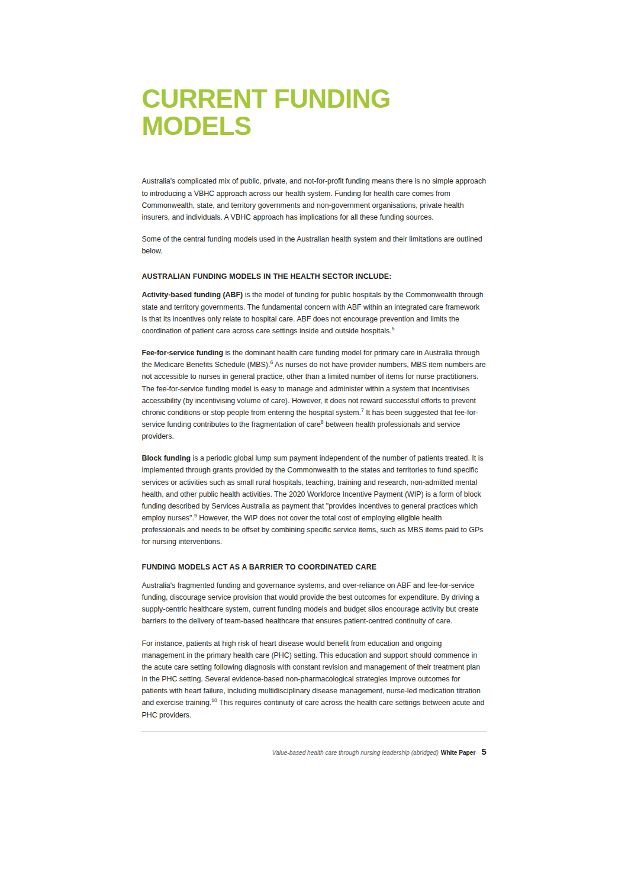Current funding models
Australia's complicated mix of public, private, and not-for-profit funding means there is no simple approach to introducing a VBHC approach across our health system. Funding for health care comes from Commonwealth, state, and territory governments and non-government organisations, private health insurers, and individuals. A VBHC approach has implications for all these funding sources.
Some of the central funding models used in the Australian health system and their limitations are outlined below.
Australian funding models in the health sector include:
Activity-based funding (ABF) is the model of funding for public hospitals by the Commonwealth through state and territory governments. The fundamental concern with ABF within an integrated care framework is that its incentives only relate to hospital care. ABF does not encourage prevention and limits the coordination of patient care across care settings inside and outside hospitals.5
Fee-for-service funding is the dominant health care funding model for primary care in Australia through the Medicare Benefits Schedule (MBS).6 As nurses do not have provider numbers, MBS item numbers are not accessible to nurses in general practice, other than a limited number of items for nurse practitioners. The fee-for-service funding model is easy to manage and administer within a system that incentivises accessibility (by incentivising volume of care). However, it does not reward successful efforts to prevent chronic conditions or stop people from entering the hospital system.7 It has been suggested that fee-for-service funding contributes to the fragmentation of care8 between health professionals and service providers.
Block funding is a periodic global lump sum payment independent of the number of patients treated. It is implemented through grants provided by the Commonwealth to the states and territories to fund specific services or activities such as small rural hospitals, teaching, training and research, non-admitted mental health, and other public health activities. The 2020 Workforce Incentive Payment (WIP) is a form of block funding described by Services Australia as payment that "provides incentives to general practices which employ nurses".9 However, the WIP does not cover the total cost of employing eligible health professionals and needs to be offset by combining specific service items, such as MBS items paid to GPs for nursing interventions.
Funding models act as a barrier to coordinated care
Australia's fragmented funding and governance systems, and over-reliance on ABF and fee-for-service funding, discourage service provision that would provide the best outcomes for expenditure. By driving a supply-centric healthcare system, current funding models and budget silos encourage activity but create barriers to the delivery of team-based healthcare that ensures patient-centred continuity of care.
For instance, patients at high risk of heart disease would benefit from education and ongoing management in the primary health care (PHC) setting. This education and support should commence in the acute care setting following diagnosis with constant revision and management of their treatment plan in the PHC setting. Several evidence-based non-pharmacological strategies improve outcomes for patients with heart failure, including multidisciplinary disease management, nurse-led medication titration and exercise training.10 This requires continuity of care across the health care settings between acute and PHC providers.
Value-based health care through nursing leadership (abridged) White Paper 5